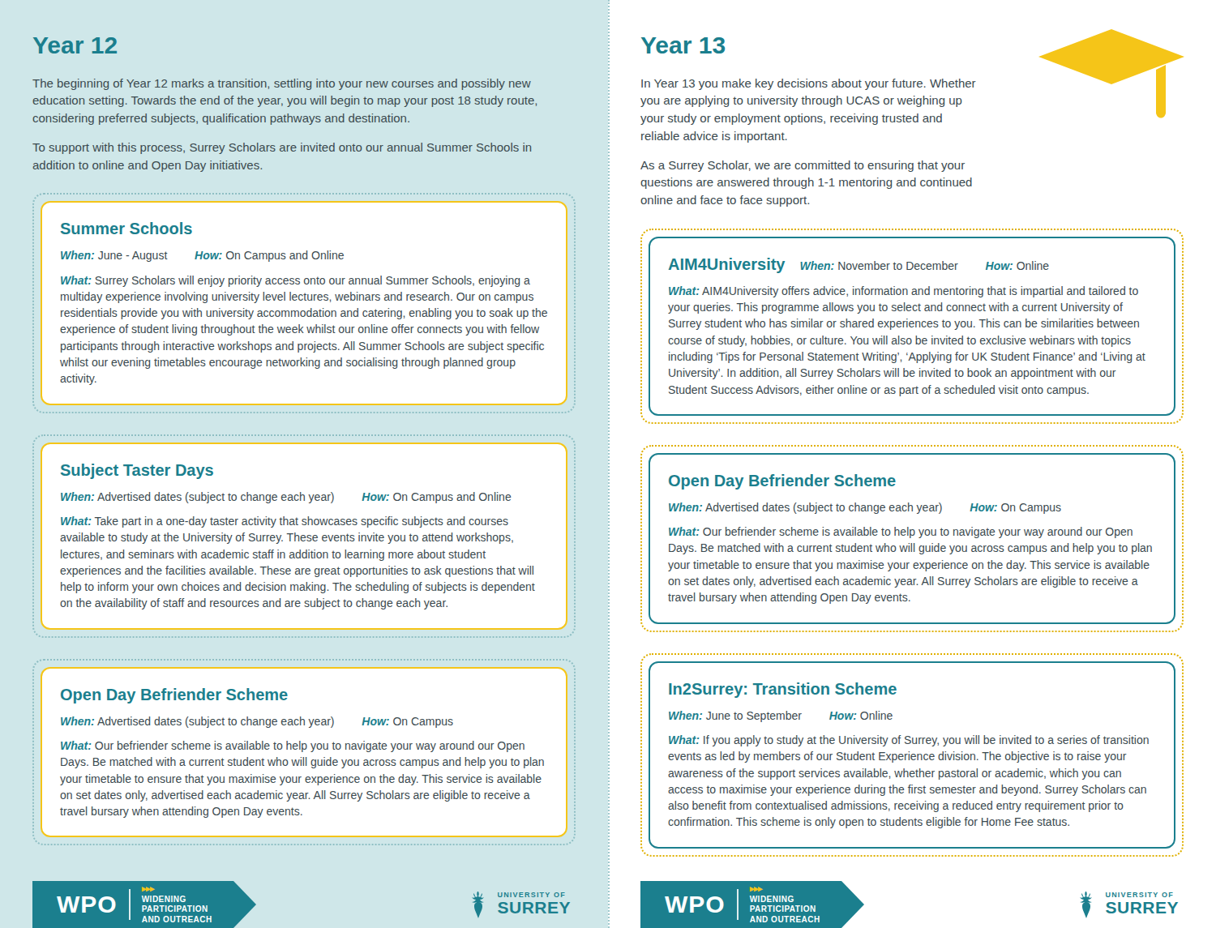Year 12
The beginning of Year 12 marks a transition, settling into your new courses and possibly new education setting. Towards the end of the year, you will begin to map your post 18 study route, considering preferred subjects, qualification pathways and destination.
To support with this process, Surrey Scholars are invited onto our annual Summer Schools in addition to online and Open Day initiatives.
Summer Schools
When: June - August How: On Campus and Online
What: Surrey Scholars will enjoy priority access onto our annual Summer Schools, enjoying a multiday experience involving university level lectures, webinars and research. Our on campus residentials provide you with university accommodation and catering, enabling you to soak up the experience of student living throughout the week whilst our online offer connects you with fellow participants through interactive workshops and projects. All Summer Schools are subject specific whilst our evening timetables encourage networking and socialising through planned group activity.
Subject Taster Days
When: Advertised dates (subject to change each year) How: On Campus and Online
What: Take part in a one-day taster activity that showcases specific subjects and courses available to study at the University of Surrey. These events invite you to attend workshops, lectures, and seminars with academic staff in addition to learning more about student experiences and the facilities available. These are great opportunities to ask questions that will help to inform your own choices and decision making. The scheduling of subjects is dependent on the availability of staff and resources and are subject to change each year.
Open Day Befriender Scheme
When: Advertised dates (subject to change each year) How: On Campus
What: Our befriender scheme is available to help you to navigate your way around our Open Days. Be matched with a current student who will guide you across campus and help you to plan your timetable to ensure that you maximise your experience on the day. This service is available on set dates only, advertised each academic year. All Surrey Scholars are eligible to receive a travel bursary when attending Open Day events.
WPO ▸▸▸
Widening
Participation
and Outreach
UNIVERSITY OF SURREY
Year 13
In Year 13 you make key decisions about your future. Whether you are applying to university through UCAS or weighing up your study or employment options, receiving trusted and reliable advice is important.
As a Surrey Scholar, we are committed to ensuring that your questions are answered through 1-1 mentoring and continued online and face to face support.
AIM4University
When: November to December How: Online
What: AIM4University offers advice, information and mentoring that is impartial and tailored to your queries. This programme allows you to select and connect with a current University of Surrey student who has similar or shared experiences to you. This can be similarities between course of study, hobbies, or culture. You will also be invited to exclusive webinars with topics including ‘Tips for Personal Statement Writing’, ‘Applying for UK Student Finance’ and ‘Living at University’. In addition, all Surrey Scholars will be invited to book an appointment with our Student Success Advisors, either online or as part of a scheduled visit onto campus.
Open Day Befriender Scheme
When: Advertised dates (subject to change each year) How: On Campus
What: Our befriender scheme is available to help you to navigate your way around our Open Days. Be matched with a current student who will guide you across campus and help you to plan your timetable to ensure that you maximise your experience on the day. This service is available on set dates only, advertised each academic year. All Surrey Scholars are eligible to receive a travel bursary when attending Open Day events.
In2Surrey: Transition Scheme
When: June to September How: Online
What: If you apply to study at the University of Surrey, you will be invited to a series of transition events as led by members of our Student Experience division. The objective is to raise your awareness of the support services available, whether pastoral or academic, which you can access to maximise your experience during the first semester and beyond. Surrey Scholars can also benefit from contextualised admissions, receiving a reduced entry requirement prior to confirmation. This scheme is only open to students eligible for Home Fee status.
WPO ▸▸▸
Widening
Participation
and Outreach
UNIVERSITY OF SURREY